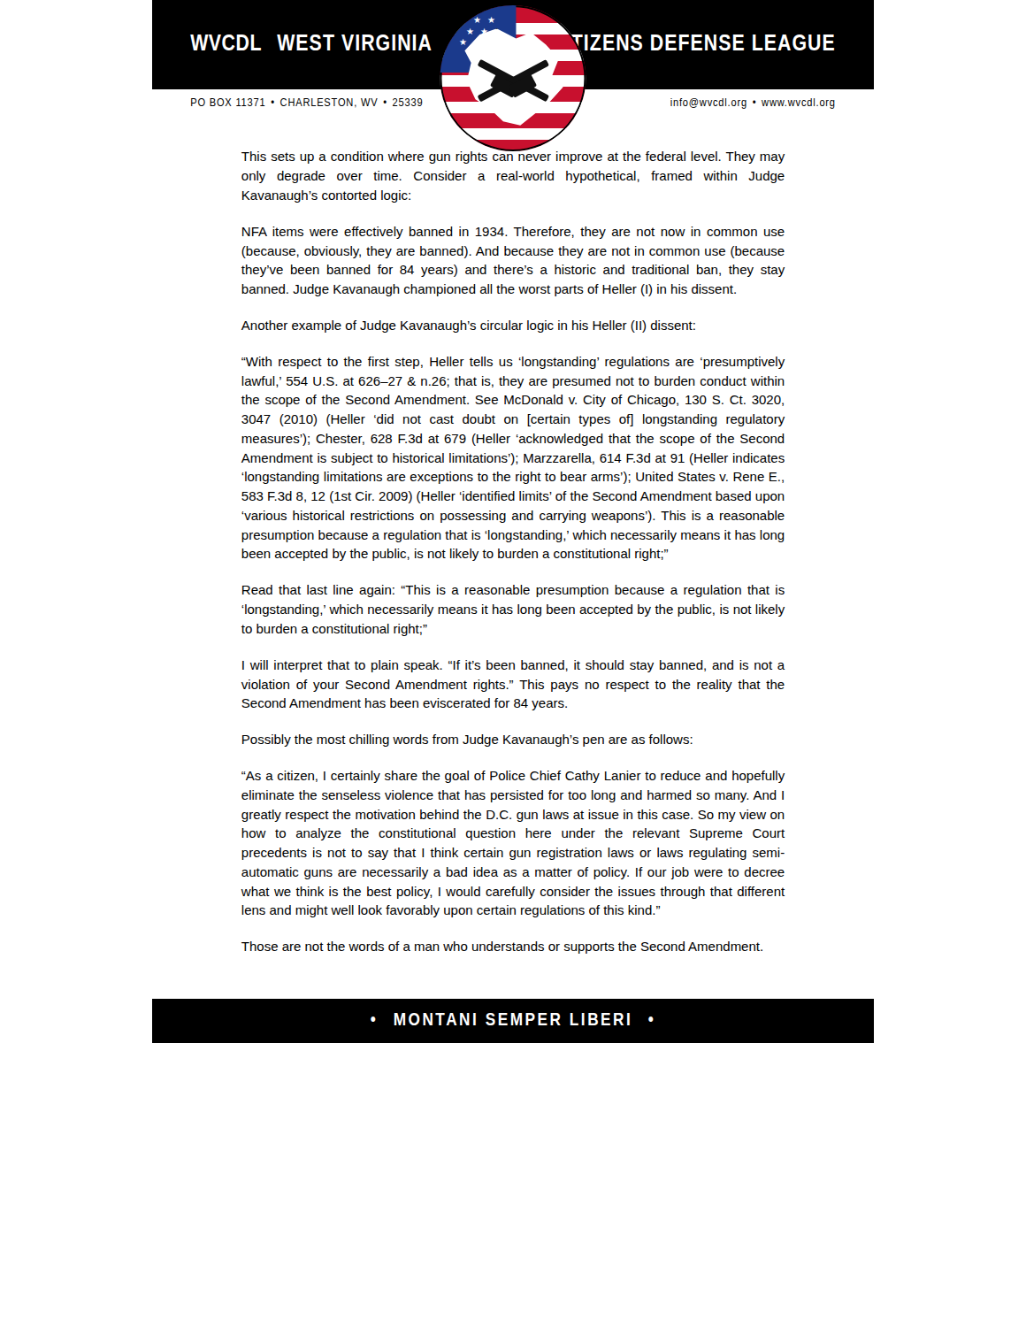WVCDLWEST VIRGINIA
CITIZENS DEFENSE LEAGUE
PO BOX 11371•CHARLESTON, WV•25339
info@wvcdl.org•www.wvcdl.org
This sets up a condition where gun rights can never improve at the federal level. They may only degrade over time. Consider a real-world hypothetical, framed within Judge Kavanaugh’s contorted logic:
NFA items were effectively banned in 1934. Therefore, they are not now in common use (because, obviously, they are banned). And because they are not in common use (because they’ve been banned for 84 years) and there’s a historic and traditional ban, they stay banned. Judge Kavanaugh championed all the worst parts of Heller (I) in his dissent.
Another example of Judge Kavanaugh’s circular logic in his Heller (II) dissent:
“With respect to the first step, Heller tells us ‘longstanding’ regulations are ‘presumptively lawful,’ 554 U.S. at 626–27 & n.26; that is, they are presumed not to burden conduct within the scope of the Second Amendment. See McDonald v. City of Chicago, 130 S. Ct. 3020, 3047 (2010) (Heller ‘did not cast doubt on [certain types of] longstanding regulatory measures’); Chester, 628 F.3d at 679 (Heller ‘acknowledged that the scope of the Second Amendment is subject to historical limitations’); Marzzarella, 614 F.3d at 91 (Heller indicates ‘longstanding limitations are exceptions to the right to bear arms’); United States v. Rene E., 583 F.3d 8, 12 (1st Cir. 2009) (Heller ‘identified limits’ of the Second Amendment based upon ‘various historical restrictions on possessing and carrying weapons’). This is a reasonable presumption because a regulation that is ‘longstanding,’ which necessarily means it has long been accepted by the public, is not likely to burden a constitutional right;”
Read that last line again: “This is a reasonable presumption because a regulation that is ‘longstanding,’ which necessarily means it has long been accepted by the public, is not likely to burden a constitutional right;”
I will interpret that to plain speak. “If it’s been banned, it should stay banned, and is not a violation of your Second Amendment rights.” This pays no respect to the reality that the Second Amendment has been eviscerated for 84 years.
Possibly the most chilling words from Judge Kavanaugh’s pen are as follows:
“As a citizen, I certainly share the goal of Police Chief Cathy Lanier to reduce and hopefully eliminate the senseless violence that has persisted for too long and harmed so many. And I greatly respect the motivation behind the D.C. gun laws at issue in this case. So my view on how to analyze the constitutional question here under the relevant Supreme Court precedents is not to say that I think certain gun registration laws or laws regulating semi-automatic guns are necessarily a bad idea as a matter of policy. If our job were to decree what we think is the best policy, I would carefully consider the issues through that different lens and might well look favorably upon certain regulations of this kind.”
Those are not the words of a man who understands or supports the Second Amendment.
•MONTANI SEMPER LIBERI•